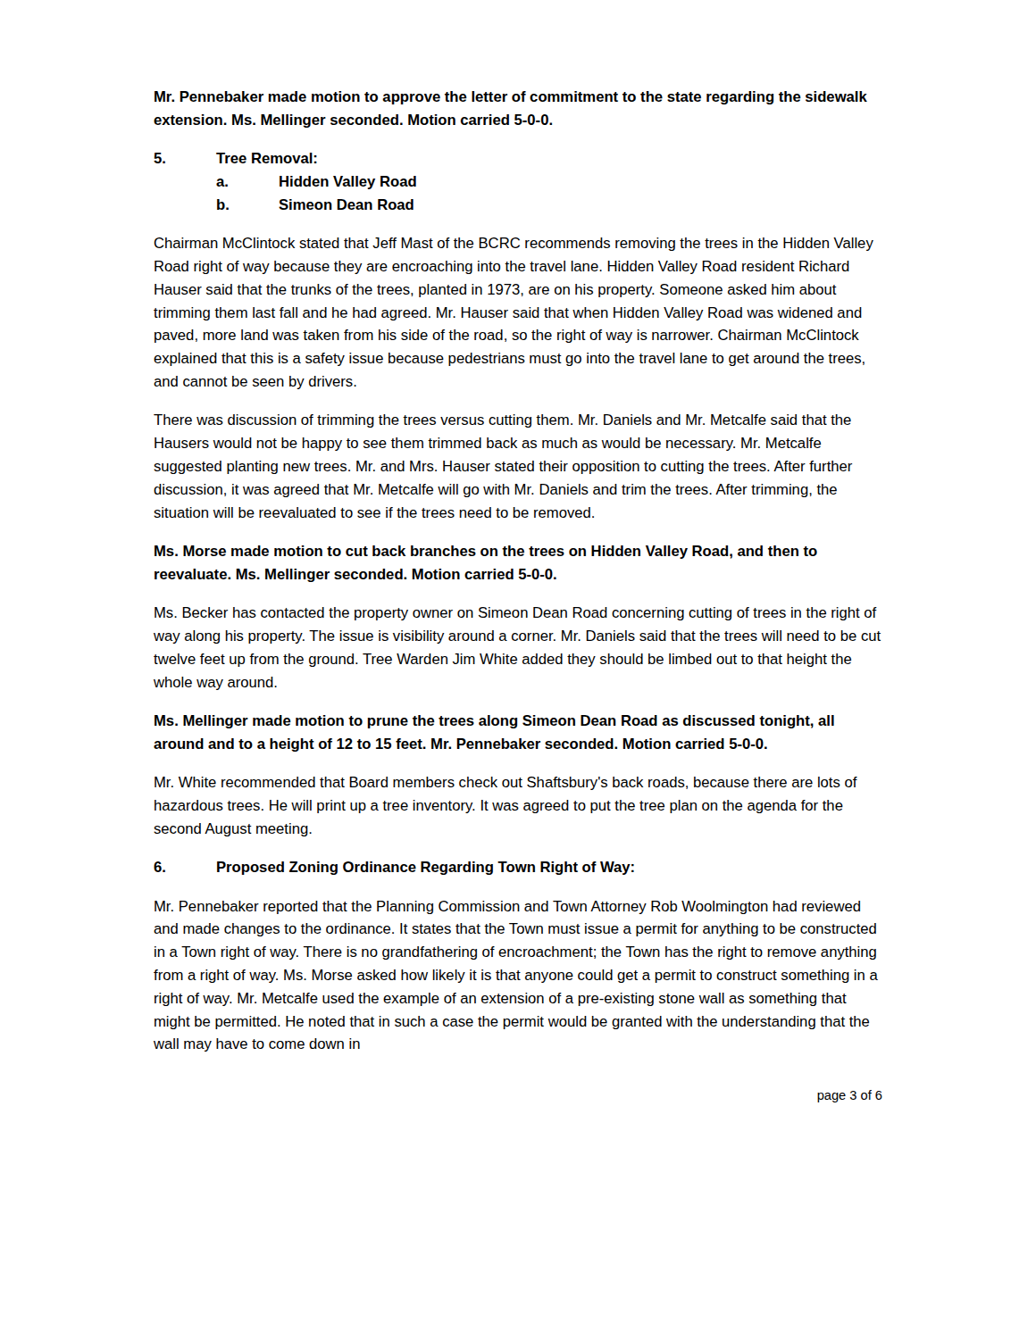Mr. Pennebaker made motion to approve the letter of commitment to the state regarding the sidewalk extension. Ms. Mellinger seconded. Motion carried 5-0-0.
5. Tree Removal:
a. Hidden Valley Road
b. Simeon Dean Road
Chairman McClintock stated that Jeff Mast of the BCRC recommends removing the trees in the Hidden Valley Road right of way because they are encroaching into the travel lane. Hidden Valley Road resident Richard Hauser said that the trunks of the trees, planted in 1973, are on his property. Someone asked him about trimming them last fall and he had agreed. Mr. Hauser said that when Hidden Valley Road was widened and paved, more land was taken from his side of the road, so the right of way is narrower. Chairman McClintock explained that this is a safety issue because pedestrians must go into the travel lane to get around the trees, and cannot be seen by drivers.
There was discussion of trimming the trees versus cutting them. Mr. Daniels and Mr. Metcalfe said that the Hausers would not be happy to see them trimmed back as much as would be necessary. Mr. Metcalfe suggested planting new trees. Mr. and Mrs. Hauser stated their opposition to cutting the trees. After further discussion, it was agreed that Mr. Metcalfe will go with Mr. Daniels and trim the trees. After trimming, the situation will be reevaluated to see if the trees need to be removed.
Ms. Morse made motion to cut back branches on the trees on Hidden Valley Road, and then to reevaluate. Ms. Mellinger seconded. Motion carried 5-0-0.
Ms. Becker has contacted the property owner on Simeon Dean Road concerning cutting of trees in the right of way along his property. The issue is visibility around a corner. Mr. Daniels said that the trees will need to be cut twelve feet up from the ground. Tree Warden Jim White added they should be limbed out to that height the whole way around.
Ms. Mellinger made motion to prune the trees along Simeon Dean Road as discussed tonight, all around and to a height of 12 to 15 feet. Mr. Pennebaker seconded. Motion carried 5-0-0.
Mr. White recommended that Board members check out Shaftsbury's back roads, because there are lots of hazardous trees. He will print up a tree inventory. It was agreed to put the tree plan on the agenda for the second August meeting.
6. Proposed Zoning Ordinance Regarding Town Right of Way:
Mr. Pennebaker reported that the Planning Commission and Town Attorney Rob Woolmington had reviewed and made changes to the ordinance. It states that the Town must issue a permit for anything to be constructed in a Town right of way. There is no grandfathering of encroachment; the Town has the right to remove anything from a right of way. Ms. Morse asked how likely it is that anyone could get a permit to construct something in a right of way. Mr. Metcalfe used the example of an extension of a pre-existing stone wall as something that might be permitted. He noted that in such a case the permit would be granted with the understanding that the wall may have to come down in
page 3 of 6